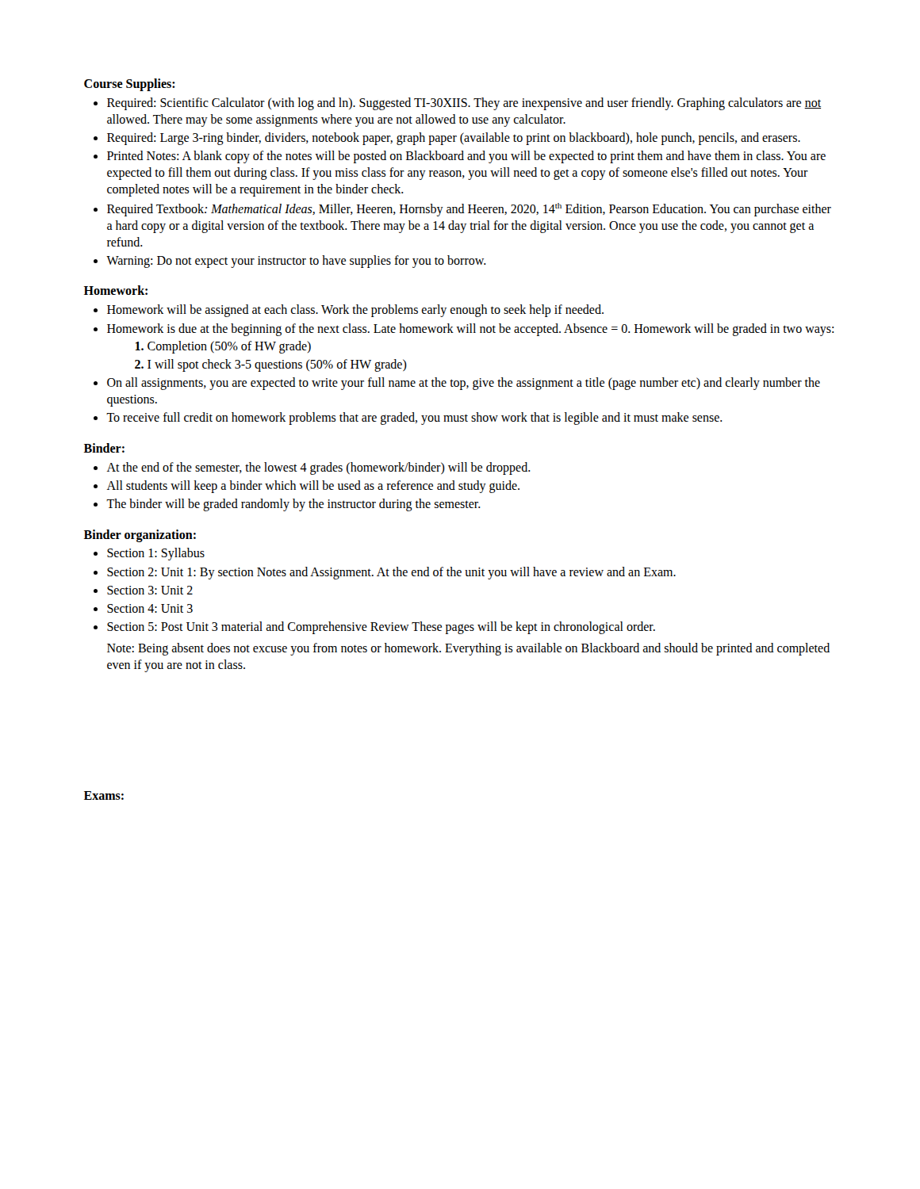Course Supplies:
Required: Scientific Calculator (with log and ln). Suggested TI-30XIIS. They are inexpensive and user friendly. Graphing calculators are not allowed. There may be some assignments where you are not allowed to use any calculator.
Required: Large 3-ring binder, dividers, notebook paper, graph paper (available to print on blackboard), hole punch, pencils, and erasers.
Printed Notes: A blank copy of the notes will be posted on Blackboard and you will be expected to print them and have them in class. You are expected to fill them out during class. If you miss class for any reason, you will need to get a copy of someone else's filled out notes. Your completed notes will be a requirement in the binder check.
Required Textbook: Mathematical Ideas, Miller, Heeren, Hornsby and Heeren, 2020, 14th Edition, Pearson Education. You can purchase either a hard copy or a digital version of the textbook. There may be a 14 day trial for the digital version. Once you use the code, you cannot get a refund.
Warning: Do not expect your instructor to have supplies for you to borrow.
Homework:
Homework will be assigned at each class. Work the problems early enough to seek help if needed.
Homework is due at the beginning of the next class. Late homework will not be accepted. Absence = 0. Homework will be graded in two ways:
Completion (50% of HW grade)
I will spot check 3-5 questions (50% of HW grade)
On all assignments, you are expected to write your full name at the top, give the assignment a title (page number etc) and clearly number the questions.
To receive full credit on homework problems that are graded, you must show work that is legible and it must make sense.
Binder:
At the end of the semester, the lowest 4 grades (homework/binder) will be dropped.
All students will keep a binder which will be used as a reference and study guide.
The binder will be graded randomly by the instructor during the semester.
Binder organization:
Section 1: Syllabus
Section 2: Unit 1: By section Notes and Assignment. At the end of the unit you will have a review and an Exam.
Section 3: Unit 2
Section 4: Unit 3
Section 5: Post Unit 3 material and Comprehensive Review These pages will be kept in chronological order.
Note: Being absent does not excuse you from notes or homework. Everything is available on Blackboard and should be printed and completed even if you are not in class.
Exams: